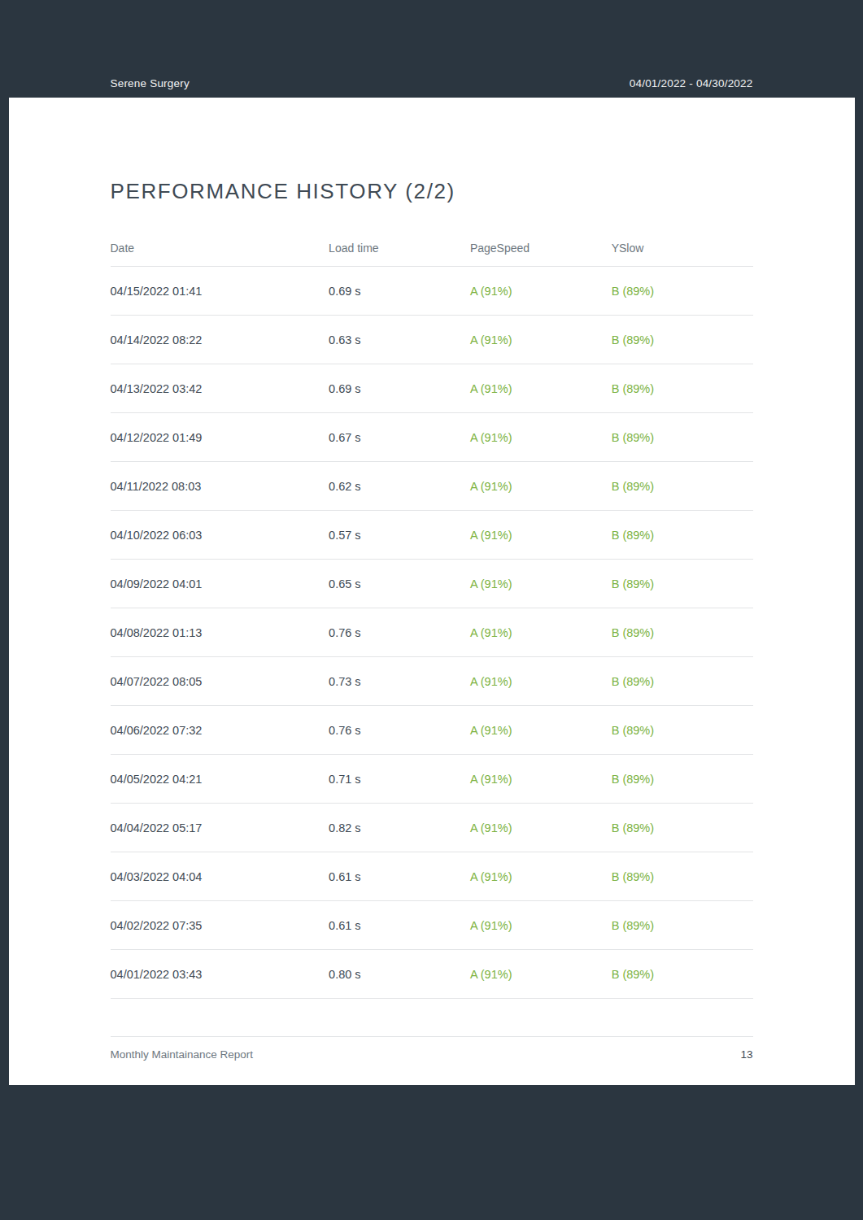Serene Surgery
04/01/2022 - 04/30/2022
PERFORMANCE HISTORY (2/2)
| Date | Load time | PageSpeed | YSlow |
| --- | --- | --- | --- |
| 04/15/2022 01:41 | 0.69 s | A (91%) | B (89%) |
| 04/14/2022 08:22 | 0.63 s | A (91%) | B (89%) |
| 04/13/2022 03:42 | 0.69 s | A (91%) | B (89%) |
| 04/12/2022 01:49 | 0.67 s | A (91%) | B (89%) |
| 04/11/2022 08:03 | 0.62 s | A (91%) | B (89%) |
| 04/10/2022 06:03 | 0.57 s | A (91%) | B (89%) |
| 04/09/2022 04:01 | 0.65 s | A (91%) | B (89%) |
| 04/08/2022 01:13 | 0.76 s | A (91%) | B (89%) |
| 04/07/2022 08:05 | 0.73 s | A (91%) | B (89%) |
| 04/06/2022 07:32 | 0.76 s | A (91%) | B (89%) |
| 04/05/2022 04:21 | 0.71 s | A (91%) | B (89%) |
| 04/04/2022 05:17 | 0.82 s | A (91%) | B (89%) |
| 04/03/2022 04:04 | 0.61 s | A (91%) | B (89%) |
| 04/02/2022 07:35 | 0.61 s | A (91%) | B (89%) |
| 04/01/2022 03:43 | 0.80 s | A (91%) | B (89%) |
Monthly Maintainance Report 13